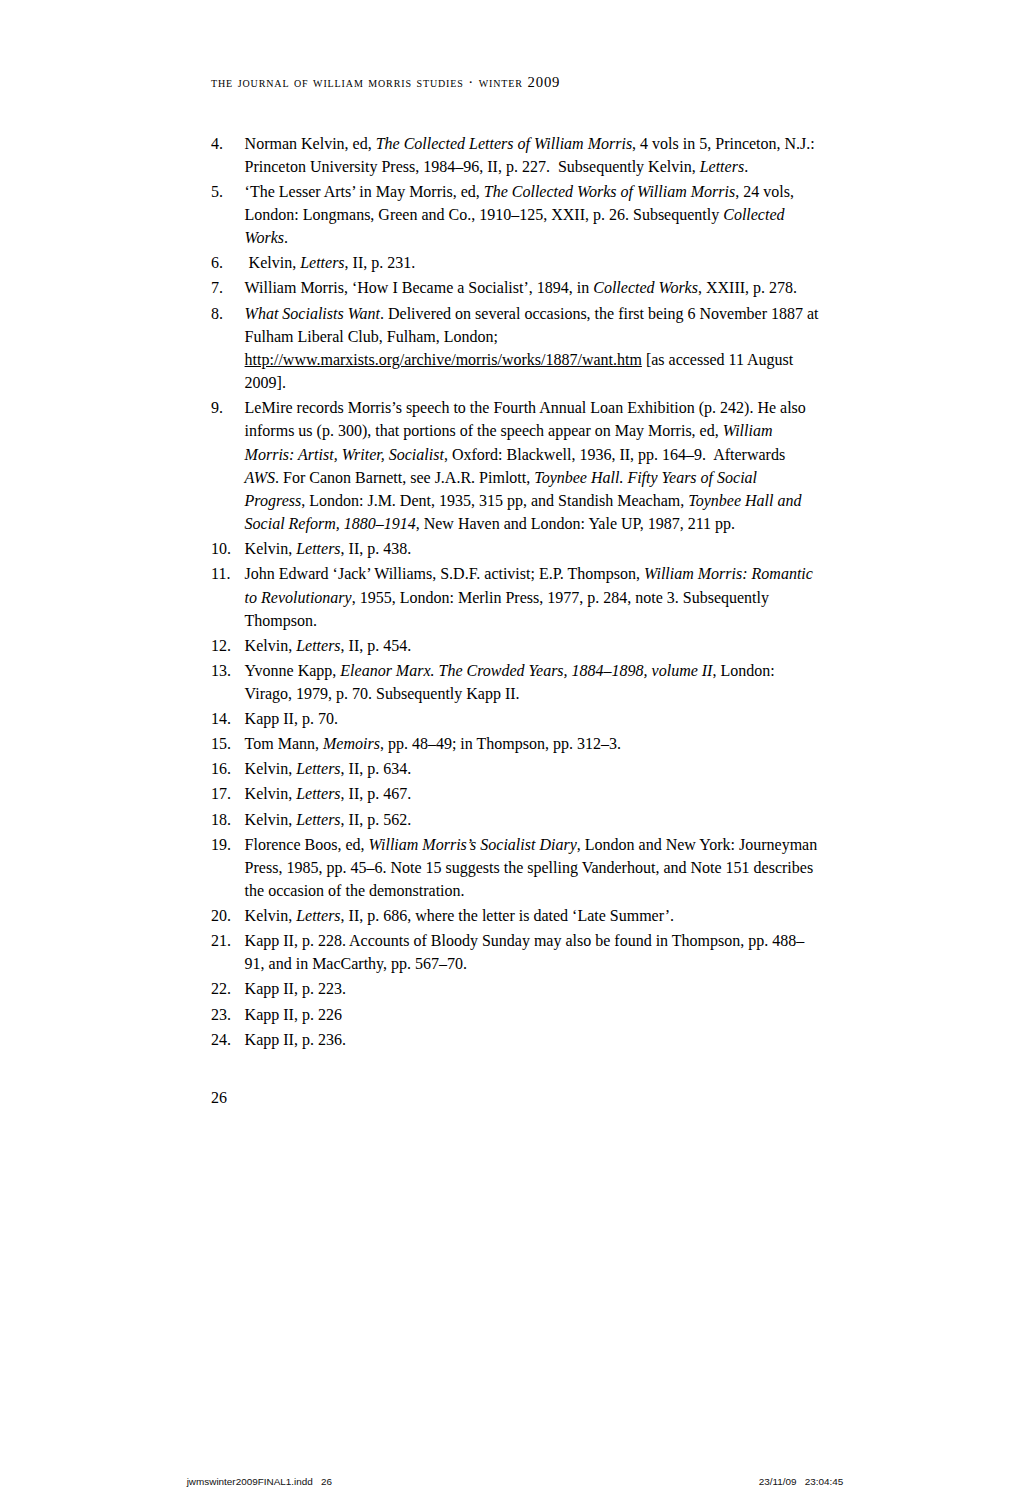the journal of william morris studies · winter 2009
4. Norman Kelvin, ed, The Collected Letters of William Morris, 4 vols in 5, Princeton, N.J.: Princeton University Press, 1984–96, II, p. 227. Subsequently Kelvin, Letters.
5.‘The Lesser Arts’ in May Morris, ed, The Collected Works of William Morris, 24 vols, London: Longmans, Green and Co., 1910–125, XXII, p. 26. Subsequently Collected Works.
6. Kelvin, Letters, II, p. 231.
7. William Morris, ‘How I Became a Socialist’, 1894, in Collected Works, XXIII, p. 278.
8. What Socialists Want. Delivered on several occasions, the first being 6 November 1887 at Fulham Liberal Club, Fulham, London; http://www.marxists.org/archive/morris/works/1887/want.htm [as accessed 11 August 2009].
9. LeMire records Morris’s speech to the Fourth Annual Loan Exhibition (p. 242). He also informs us (p. 300), that portions of the speech appear on May Morris, ed, William Morris: Artist, Writer, Socialist, Oxford: Blackwell, 1936, II, pp. 164–9. Afterwards AWS. For Canon Barnett, see J.A.R. Pimlott, Toynbee Hall. Fifty Years of Social Progress, London: J.M. Dent, 1935, 315 pp, and Standish Meacham, Toynbee Hall and Social Reform, 1880–1914, New Haven and London: Yale UP, 1987, 211 pp.
10. Kelvin, Letters, II, p. 438.
11. John Edward ‘Jack’ Williams, S.D.F. activist; E.P. Thompson, William Morris: Romantic to Revolutionary, 1955, London: Merlin Press, 1977, p. 284, note 3. Subsequently Thompson.
12. Kelvin, Letters, II, p. 454.
13. Yvonne Kapp, Eleanor Marx. The Crowded Years, 1884–1898, volume II, London: Virago, 1979, p. 70. Subsequently Kapp II.
14. Kapp II, p. 70.
15. Tom Mann, Memoirs, pp. 48–49; in Thompson, pp. 312–3.
16. Kelvin, Letters, II, p. 634.
17. Kelvin, Letters, II, p. 467.
18. Kelvin, Letters, II, p. 562.
19. Florence Boos, ed, William Morris’s Socialist Diary, London and New York: Journeyman Press, 1985, pp. 45–6. Note 15 suggests the spelling Vanderhout, and Note 151 describes the occasion of the demonstration.
20. Kelvin, Letters, II, p. 686, where the letter is dated ‘Late Summer’.
21. Kapp II, p. 228. Accounts of Bloody Sunday may also be found in Thompson, pp. 488–91, and in MacCarthy, pp. 567–70.
22. Kapp II, p. 223.
23. Kapp II, p. 226
24. Kapp II, p. 236.
26
jwmswinter2009FINAL1.indd 26 23/11/09 23:04:45